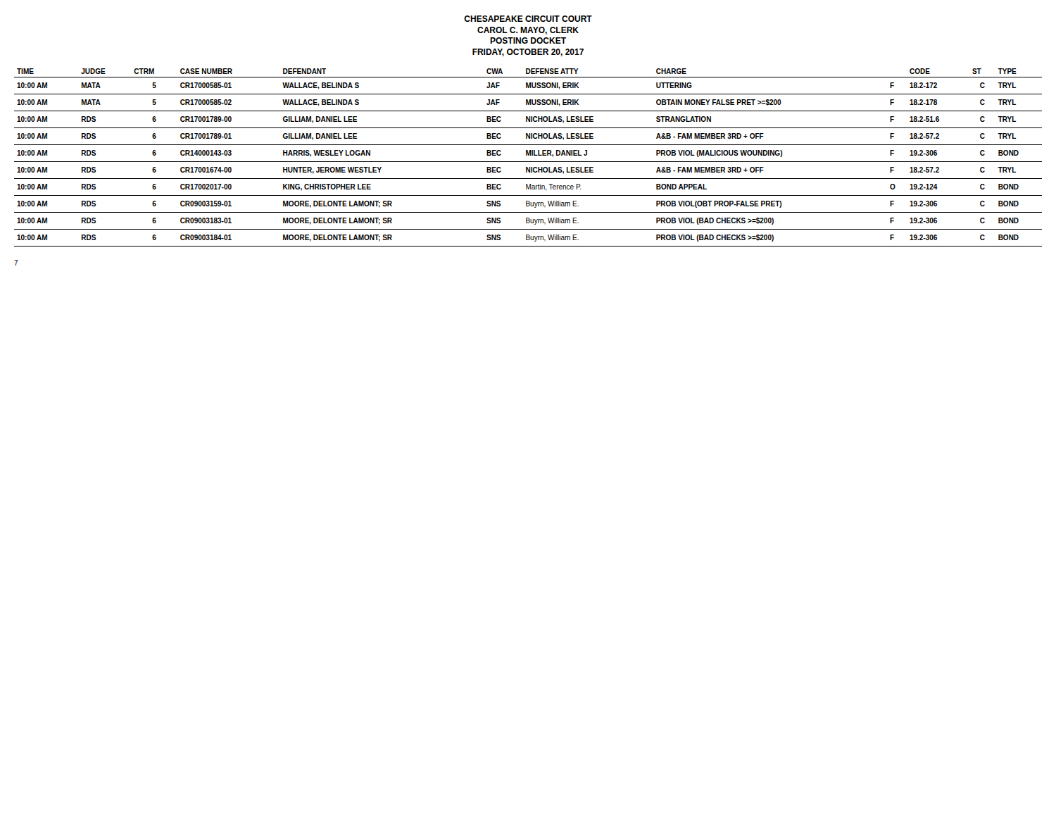CHESAPEAKE CIRCUIT COURT
CAROL C. MAYO, CLERK
POSTING DOCKET
FRIDAY, OCTOBER 20, 2017
| TIME | JUDGE | CTRM | CASE NUMBER | DEFENDANT | CWA | DEFENSE ATTY | CHARGE | | CODE | ST | TYPE |
| --- | --- | --- | --- | --- | --- | --- | --- | --- | --- | --- | --- |
| 10:00 AM | MATA | 5 | CR17000585-01 | WALLACE, BELINDA S | JAF | MUSSONI, ERIK | UTTERING | F | 18.2-172 | C | TRYL |
| 10:00 AM | MATA | 5 | CR17000585-02 | WALLACE, BELINDA S | JAF | MUSSONI, ERIK | OBTAIN MONEY FALSE PRET >=$200 | F | 18.2-178 | C | TRYL |
| 10:00 AM | RDS | 6 | CR17001789-00 | GILLIAM, DANIEL LEE | BEC | NICHOLAS, LESLEE | STRANGLATION | F | 18.2-51.6 | C | TRYL |
| 10:00 AM | RDS | 6 | CR17001789-01 | GILLIAM, DANIEL LEE | BEC | NICHOLAS, LESLEE | A&B - FAM MEMBER 3RD + OFF | F | 18.2-57.2 | C | TRYL |
| 10:00 AM | RDS | 6 | CR14000143-03 | HARRIS, WESLEY LOGAN | BEC | MILLER, DANIEL J | PROB VIOL (MALICIOUS WOUNDING) | F | 19.2-306 | C | BOND |
| 10:00 AM | RDS | 6 | CR17001674-00 | HUNTER, JEROME WESTLEY | BEC | NICHOLAS, LESLEE | A&B - FAM MEMBER 3RD + OFF | F | 18.2-57.2 | C | TRYL |
| 10:00 AM | RDS | 6 | CR17002017-00 | KING, CHRISTOPHER LEE | BEC | Martin, Terence P. | BOND APPEAL | O | 19.2-124 | C | BOND |
| 10:00 AM | RDS | 6 | CR09003159-01 | MOORE, DELONTE LAMONT; SR | SNS | Buyrn, William E. | PROB VIOL(OBT PROP-FALSE PRET) | F | 19.2-306 | C | BOND |
| 10:00 AM | RDS | 6 | CR09003183-01 | MOORE, DELONTE LAMONT; SR | SNS | Buyrn, William E. | PROB VIOL (BAD CHECKS >=$200) | F | 19.2-306 | C | BOND |
| 10:00 AM | RDS | 6 | CR09003184-01 | MOORE, DELONTE LAMONT; SR | SNS | Buyrn, William E. | PROB VIOL (BAD CHECKS >=$200) | F | 19.2-306 | C | BOND |
7